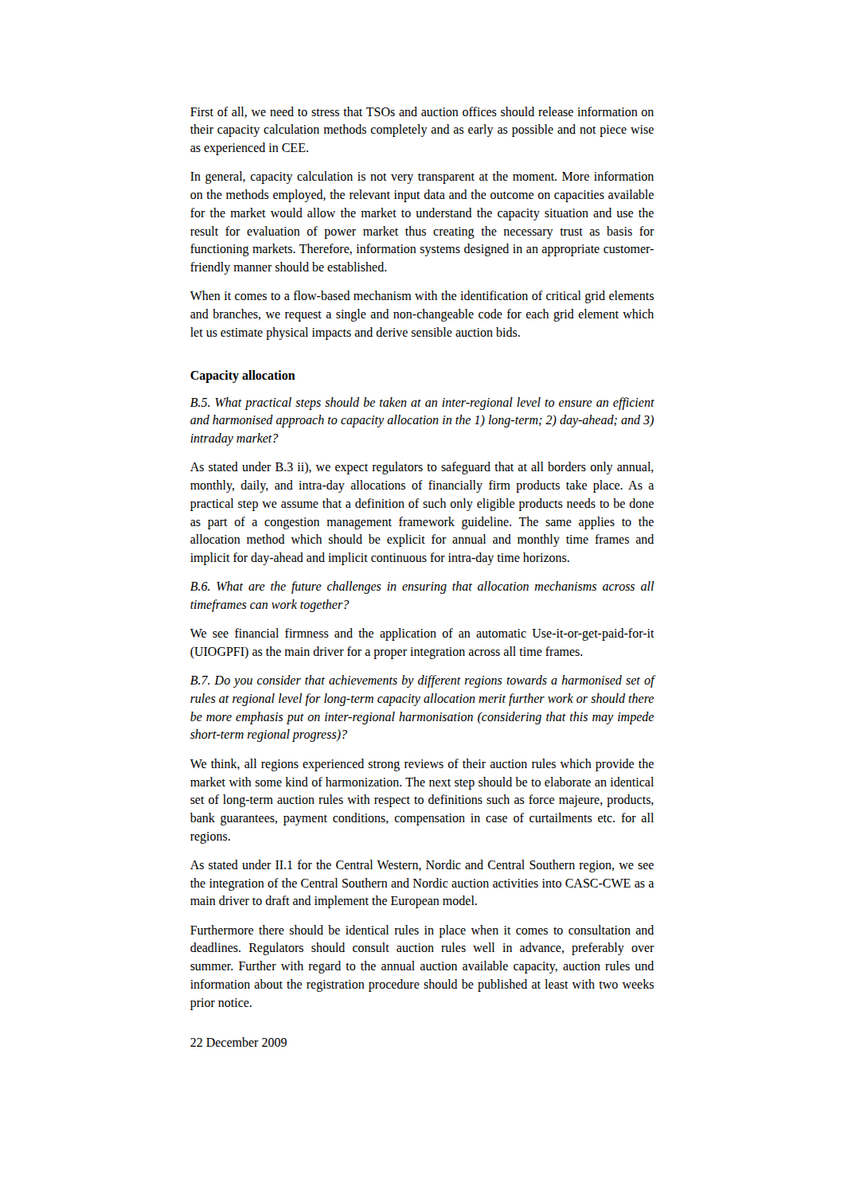First of all, we need to stress that TSOs and auction offices should release information on their capacity calculation methods completely and as early as possible and not piece wise as experienced in CEE.
In general, capacity calculation is not very transparent at the moment. More information on the methods employed, the relevant input data and the outcome on capacities available for the market would allow the market to understand the capacity situation and use the result for evaluation of power market thus creating the necessary trust as basis for functioning markets. Therefore, information systems designed in an appropriate customer-friendly manner should be established.
When it comes to a flow-based mechanism with the identification of critical grid elements and branches, we request a single and non-changeable code for each grid element which let us estimate physical impacts and derive sensible auction bids.
Capacity allocation
B.5. What practical steps should be taken at an inter-regional level to ensure an efficient and harmonised approach to capacity allocation in the 1) long-term; 2) day-ahead; and 3) intraday market?
As stated under B.3 ii), we expect regulators to safeguard that at all borders only annual, monthly, daily, and intra-day allocations of financially firm products take place. As a practical step we assume that a definition of such only eligible products needs to be done as part of a congestion management framework guideline. The same applies to the allocation method which should be explicit for annual and monthly time frames and implicit for day-ahead and implicit continuous for intra-day time horizons.
B.6. What are the future challenges in ensuring that allocation mechanisms across all timeframes can work together?
We see financial firmness and the application of an automatic Use-it-or-get-paid-for-it (UIOGPFI) as the main driver for a proper integration across all time frames.
B.7. Do you consider that achievements by different regions towards a harmonised set of rules at regional level for long-term capacity allocation merit further work or should there be more emphasis put on inter-regional harmonisation (considering that this may impede short-term regional progress)?
We think, all regions experienced strong reviews of their auction rules which provide the market with some kind of harmonization. The next step should be to elaborate an identical set of long-term auction rules with respect to definitions such as force majeure, products, bank guarantees, payment conditions, compensation in case of curtailments etc. for all regions.
As stated under II.1 for the Central Western, Nordic and Central Southern region, we see the integration of the Central Southern and Nordic auction activities into CASC-CWE as a main driver to draft and implement the European model.
Furthermore there should be identical rules in place when it comes to consultation and deadlines. Regulators should consult auction rules well in advance, preferably over summer. Further with regard to the annual auction available capacity, auction rules und information about the registration procedure should be published at least with two weeks prior notice.
22 December 2009